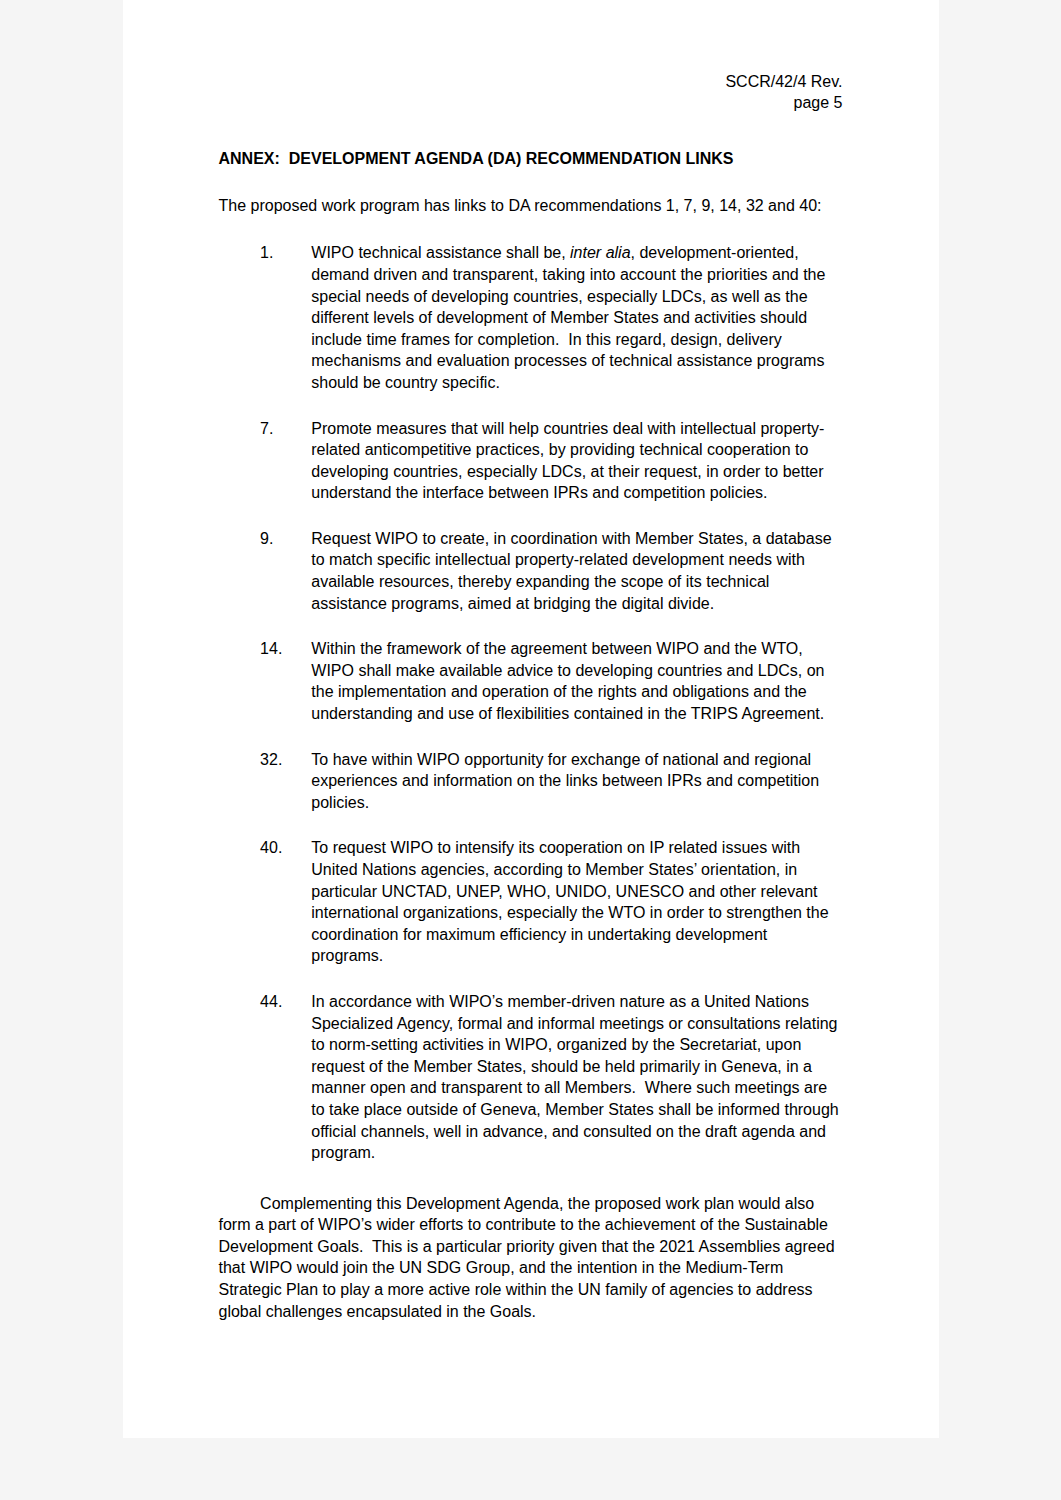SCCR/42/4 Rev. page 5
ANNEX: DEVELOPMENT AGENDA (DA) RECOMMENDATION LINKS
The proposed work program has links to DA recommendations 1, 7, 9, 14, 32 and 40:
1. WIPO technical assistance shall be, inter alia, development-oriented, demand driven and transparent, taking into account the priorities and the special needs of developing countries, especially LDCs, as well as the different levels of development of Member States and activities should include time frames for completion. In this regard, design, delivery mechanisms and evaluation processes of technical assistance programs should be country specific.
7. Promote measures that will help countries deal with intellectual property-related anticompetitive practices, by providing technical cooperation to developing countries, especially LDCs, at their request, in order to better understand the interface between IPRs and competition policies.
9. Request WIPO to create, in coordination with Member States, a database to match specific intellectual property-related development needs with available resources, thereby expanding the scope of its technical assistance programs, aimed at bridging the digital divide.
14. Within the framework of the agreement between WIPO and the WTO, WIPO shall make available advice to developing countries and LDCs, on the implementation and operation of the rights and obligations and the understanding and use of flexibilities contained in the TRIPS Agreement.
32. To have within WIPO opportunity for exchange of national and regional experiences and information on the links between IPRs and competition policies.
40. To request WIPO to intensify its cooperation on IP related issues with United Nations agencies, according to Member States’ orientation, in particular UNCTAD, UNEP, WHO, UNIDO, UNESCO and other relevant international organizations, especially the WTO in order to strengthen the coordination for maximum efficiency in undertaking development programs.
44. In accordance with WIPO’s member-driven nature as a United Nations Specialized Agency, formal and informal meetings or consultations relating to norm-setting activities in WIPO, organized by the Secretariat, upon request of the Member States, should be held primarily in Geneva, in a manner open and transparent to all Members. Where such meetings are to take place outside of Geneva, Member States shall be informed through official channels, well in advance, and consulted on the draft agenda and program.
Complementing this Development Agenda, the proposed work plan would also form a part of WIPO’s wider efforts to contribute to the achievement of the Sustainable Development Goals. This is a particular priority given that the 2021 Assemblies agreed that WIPO would join the UN SDG Group, and the intention in the Medium-Term Strategic Plan to play a more active role within the UN family of agencies to address global challenges encapsulated in the Goals.